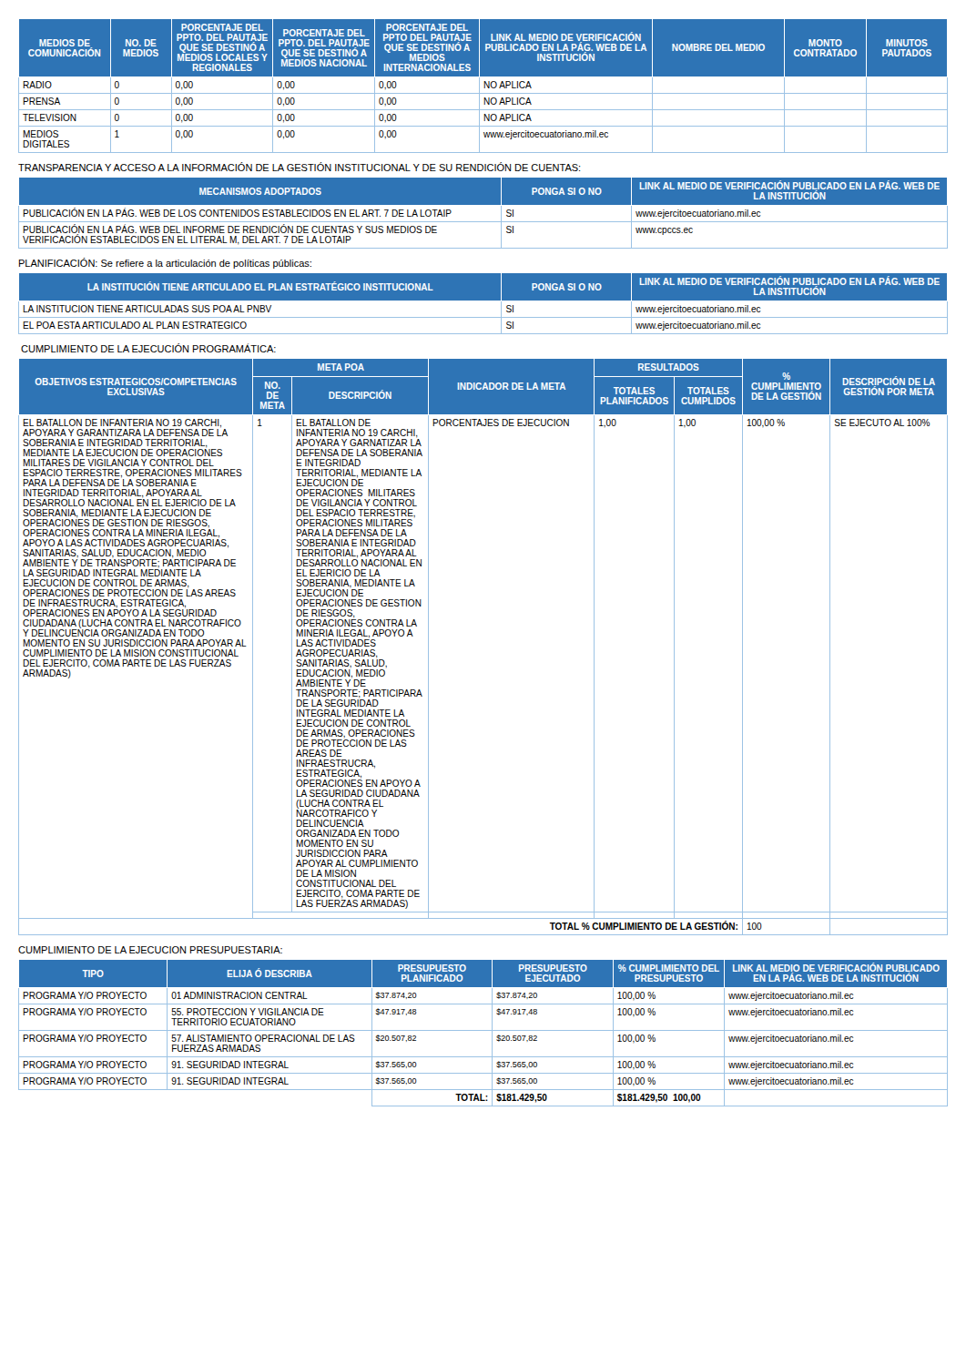| MEDIOS DE COMUNICACIÓN | NO. DE MEDIOS | PORCENTAJE DEL PPTO. DEL PAUTAJE QUE SE DESTINÓ A MEDIOS LOCALES Y REGIONALES | PORCENTAJE DEL PPTO. DEL PAUTAJE QUE SE DESTINÓ A MEDIOS NACIONAL | PORCENTAJE DEL PPTO DEL PAUTAJE QUE SE DESTINÓ A MEDIOS INTERNACIONALES | LINK AL MEDIO DE VERIFICACIÓN PUBLICADO EN LA PÁG. WEB DE LA INSTITUCIÓN | NOMBRE DEL MEDIO | MONTO CONTRATADO | MINUTOS PAUTADOS |
| --- | --- | --- | --- | --- | --- | --- | --- | --- |
| RADIO | 0 | 0,00 | 0,00 | 0,00 | NO APLICA | | | |
| PRENSA | 0 | 0,00 | 0,00 | 0,00 | NO APLICA | | | |
| TELEVISION | 0 | 0,00 | 0,00 | 0,00 | NO APLICA | | | |
| MEDIOS DIGITALES | 1 | 0,00 | 0,00 | 0,00 | www.ejercitoecuatoriano.mil.ec | | | |
TRANSPARENCIA Y ACCESO A LA INFORMACIÓN DE LA GESTIÓN INSTITUCIONAL Y DE SU RENDICIÓN DE CUENTAS:
| MECANISMOS ADOPTADOS | PONGA SI O NO | LINK AL MEDIO DE VERIFICACIÓN PUBLICADO EN LA PÁG. WEB DE LA INSTITUCIÓN |
| --- | --- | --- |
| PUBLICACIÓN EN LA PÁG. WEB DE LOS CONTENIDOS ESTABLECIDOS EN EL ART. 7 DE LA LOTAIP | SI | www.ejercitoecuatoriano.mil.ec |
| PUBLICACIÓN EN LA PÁG. WEB DEL INFORME DE RENDICIÓN DE CUENTAS Y SUS MEDIOS DE VERIFICACIÓN ESTABLECIDOS EN EL LITERAL M, DEL ART. 7 DE LA LOTAIP | SI | www.cpccs.ec |
PLANIFICACIÓN: Se refiere a la articulación de políticas públicas:
| LA INSTITUCIÓN TIENE ARTICULADO EL PLAN ESTRATÉGICO INSTITUCIONAL | PONGA SI O NO | LINK AL MEDIO DE VERIFICACIÓN PUBLICADO EN LA PÁG. WEB DE LA INSTITUCIÓN |
| --- | --- | --- |
| LA INSTITUCION TIENE ARTICULADAS SUS POA AL PNBV | SI | www.ejercitoecuatoriano.mil.ec |
| EL POA ESTA ARTICULADO AL PLAN ESTRATEGICO | SI | www.ejercitoecuatoriano.mil.ec |
CUMPLIMIENTO DE LA EJECUCIÓN PROGRAMÁTICA:
| OBJETIVOS ESTRATEGICOS/COMPETENCIAS EXCLUSIVAS | META POA | INDICADOR DE LA META | RESULTADOS | % CUMPLIMIENTO DE LA GESTIÓN | DESCRIPCIÓN DE LA GESTIÓN POR META |
| --- | --- | --- | --- | --- | --- |
| NO. DE META | DESCRIPCIÓN | TOTALES PLANIFICADOS | TOTALES CUMPLIDOS |
| EL BATALLON DE INFANTERIA NO 19 CARCHI, APOYARA Y GARANTIZARA LA DEFENSA DE LA SOBERANIA E INTEGRIDAD TERRITORIAL, MEDIANTE LA EJECUCION DE OPERACIONES MILITARES DE VIGILANCIA Y CONTROL DEL ESPACIO TERRESTRE, OPERACIONES MILITARES PARA LA DEFENSA DE LA SOBERANIA E INTEGRIDAD TERRITORIAL, APOYARA AL DESARROLLO NACIONAL EN EL EJERICIO DE LA SOBERANIA, MEDIANTE LA EJECUCION DE OPERACIONES DE GESTION DE RIESGOS, OPERACIONES CONTRA LA MINERIA ILEGAL, APOYO A LAS ACTIVIDADES AGROPECUARIAS, SANITARIAS, SALUD, EDUCACION, MEDIO AMBIENTE Y DE TRANSPORTE; PARTICIPARA DE LA SEGURIDAD INTEGRAL MEDIANTE LA EJECUCION DE CONTROL DE ARMAS, OPERACIONES DE PROTECCION DE LAS AREAS DE INFRAESTRUCRA, ESTRATEGICA, OPERACIONES EN APOYO A LA SEGURIDAD CIUDADANA (LUCHA CONTRA EL NARCOTRAFICO Y DELINCUENCIA ORGANIZADA EN TODO MOMENTO EN SU JURISDICCION PARA APOYAR AL CUMPLIMIENTO DE LA MISION CONSTITUCIONAL DEL EJERCITO, COMA PARTE DE LAS FUERZAS ARMADAS) | 1 | EL BATALLON DE INFANTERIA NO 19 CARCHI, APOYARA Y GARNATIZAR LA DEFENSA DE LA SOBERANIA E INTEGRIDAD TERRITORIAL, MEDIANTE LA EJECUCION DE OPERACIONES MILITARES DE VIGILANCIA Y CONTROL DEL ESPACIO TERRESTRE, OPERACIONES MILITARES PARA LA DEFENSA DE LA SOBERANIA E INTEGRIDAD TERRITORIAL, APOYARA AL DESARROLLO NACIONAL EN EL EJERICIO DE LA SOBERANIA, MEDIANTE LA EJECUCION DE OPERACIONES DE GESTION DE RIESGOS, OPERACIONES CONTRA LA MINERIA ILEGAL, APOYO A LAS ACTIVIDADES AGROPECUARIAS, SANITARIAS, SALUD, EDUCACION, MEDIO AMBIENTE Y DE TRANSPORTE; PARTICIPARA DE LA SEGURIDAD INTEGRAL MEDIANTE LA EJECUCION DE CONTROL DE ARMAS, OPERACIONES DE PROTECCION DE LAS AREAS DE INFRAESTRUCRA, ESTRATEGICA, OPERACIONES EN APOYO A LA SEGURIDAD CIUDADANA (LUCHA CONTRA EL NARCOTRAFICO Y DELINCUENCIA ORGANIZADA EN TODO MOMENTO EN SU JURISDICCION PARA APOYAR AL CUMPLIMIENTO DE LA MISION CONSTITUCIONAL DEL EJERCITO, COMA PARTE DE LAS FUERZAS ARMADAS) | PORCENTAJES DE EJECUCION | 1,00 | 1,00 | 100,00 % | SE EJECUTO AL 100% |
| TOTAL % CUMPLIMIENTO DE LA GESTIÓN: | 100 | |
CUMPLIMIENTO DE LA EJECUCION PRESUPUESTARIA:
| TIPO | ELIJA Ó DESCRIBA | PRESUPUESTO PLANIFICADO | PRESUPUESTO EJECUTADO | % CUMPLIMIENTO DEL PRESUPUESTO | LINK AL MEDIO DE VERIFICACIÓN PUBLICADO EN LA PÁG. WEB DE LA INSTITUCIÓN |
| --- | --- | --- | --- | --- | --- |
| PROGRAMA Y/O PROYECTO | 01 ADMINISTRACION CENTRAL | $37.874,20 | $37.874,20 | 100,00 % | www.ejercitoecuatoriano.mil.ec |
| PROGRAMA Y/O PROYECTO | 55. PROTECCION Y VIGILANCIA DE TERRITORIO ECUATORIANO | $47.917,48 | $47.917,48 | 100,00 % | www.ejercitoecuatoriano.mil.ec |
| PROGRAMA Y/O PROYECTO | 57. ALISTAMIENTO OPERACIONAL DE LAS FUERZAS ARMADAS | $20.507,82 | $20.507,82 | 100,00 % | www.ejercitoecuatoriano.mil.ec |
| PROGRAMA Y/O PROYECTO | 91. SEGURIDAD INTEGRAL | $37.565,00 | $37.565,00 | 100,00 % | www.ejercitoecuatoriano.mil.ec |
| PROGRAMA Y/O PROYECTO | 91. SEGURIDAD INTEGRAL | $37.565,00 | $37.565,00 | 100,00 % | www.ejercitoecuatoriano.mil.ec |
| | | TOTAL: | $181.429,50 | $181.429,50 100,00 | |